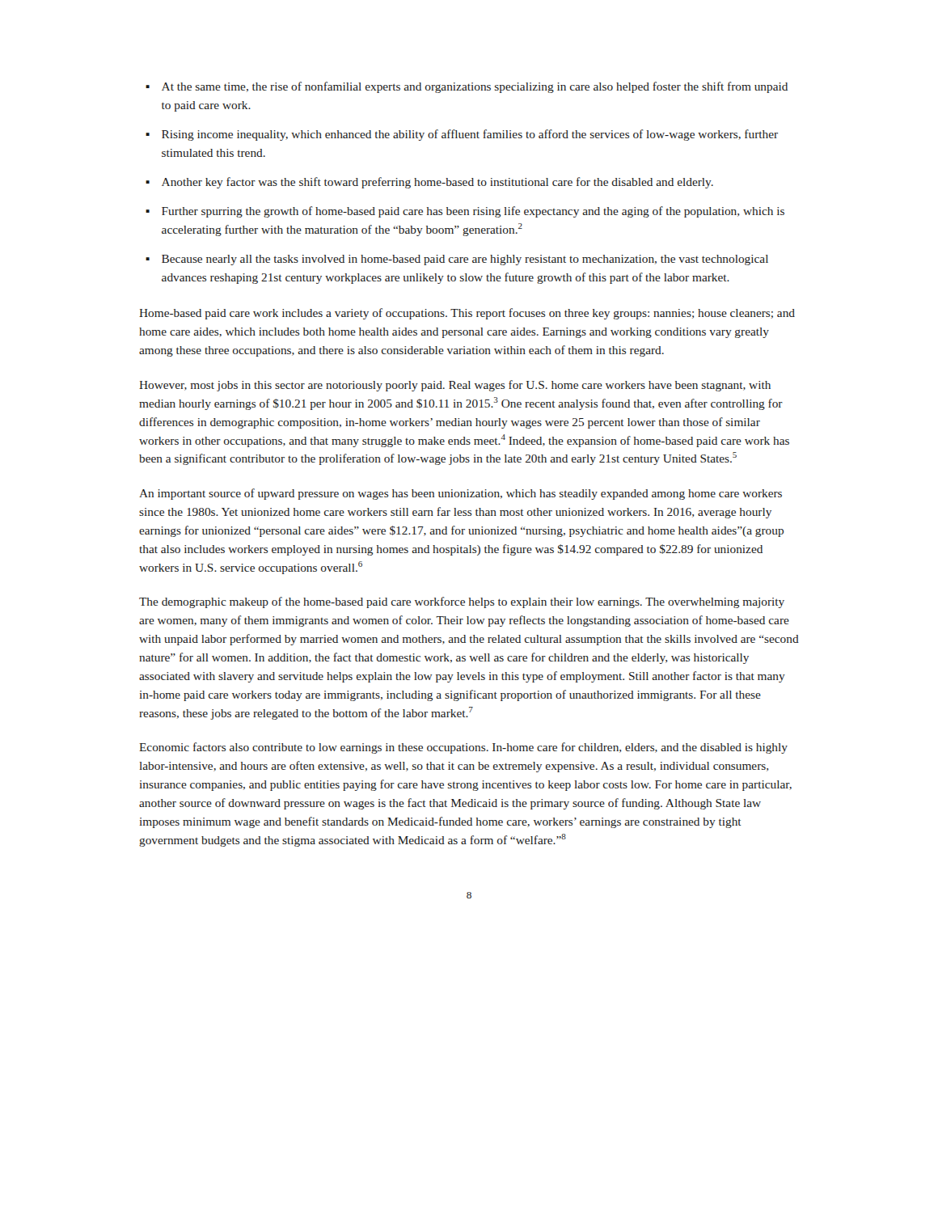At the same time, the rise of nonfamilial experts and organizations specializing in care also helped foster the shift from unpaid to paid care work.
Rising income inequality, which enhanced the ability of affluent families to afford the services of low-wage workers, further stimulated this trend.
Another key factor was the shift toward preferring home-based to institutional care for the disabled and elderly.
Further spurring the growth of home-based paid care has been rising life expectancy and the aging of the population, which is accelerating further with the maturation of the “baby boom” generation.2
Because nearly all the tasks involved in home-based paid care are highly resistant to mechanization, the vast technological advances reshaping 21st century workplaces are unlikely to slow the future growth of this part of the labor market.
Home-based paid care work includes a variety of occupations. This report focuses on three key groups: nannies; house cleaners; and home care aides, which includes both home health aides and personal care aides. Earnings and working conditions vary greatly among these three occupations, and there is also considerable variation within each of them in this regard.
However, most jobs in this sector are notoriously poorly paid. Real wages for U.S. home care workers have been stagnant, with median hourly earnings of $10.21 per hour in 2005 and $10.11 in 2015.3 One recent analysis found that, even after controlling for differences in demographic composition, in-home workers’ median hourly wages were 25 percent lower than those of similar workers in other occupations, and that many struggle to make ends meet.4 Indeed, the expansion of home-based paid care work has been a significant contributor to the proliferation of low-wage jobs in the late 20th and early 21st century United States.5
An important source of upward pressure on wages has been unionization, which has steadily expanded among home care workers since the 1980s. Yet unionized home care workers still earn far less than most other unionized workers. In 2016, average hourly earnings for unionized “personal care aides” were $12.17, and for unionized “nursing, psychiatric and home health aides”(a group that also includes workers employed in nursing homes and hospitals) the figure was $14.92 compared to $22.89 for unionized workers in U.S. service occupations overall.6
The demographic makeup of the home-based paid care workforce helps to explain their low earnings. The overwhelming majority are women, many of them immigrants and women of color. Their low pay reflects the longstanding association of home-based care with unpaid labor performed by married women and mothers, and the related cultural assumption that the skills involved are “second nature” for all women. In addition, the fact that domestic work, as well as care for children and the elderly, was historically associated with slavery and servitude helps explain the low pay levels in this type of employment. Still another factor is that many in-home paid care workers today are immigrants, including a significant proportion of unauthorized immigrants. For all these reasons, these jobs are relegated to the bottom of the labor market.7
Economic factors also contribute to low earnings in these occupations. In-home care for children, elders, and the disabled is highly labor-intensive, and hours are often extensive, as well, so that it can be extremely expensive. As a result, individual consumers, insurance companies, and public entities paying for care have strong incentives to keep labor costs low. For home care in particular, another source of downward pressure on wages is the fact that Medicaid is the primary source of funding. Although State law imposes minimum wage and benefit standards on Medicaid-funded home care, workers’ earnings are constrained by tight government budgets and the stigma associated with Medicaid as a form of “welfare.”8
8